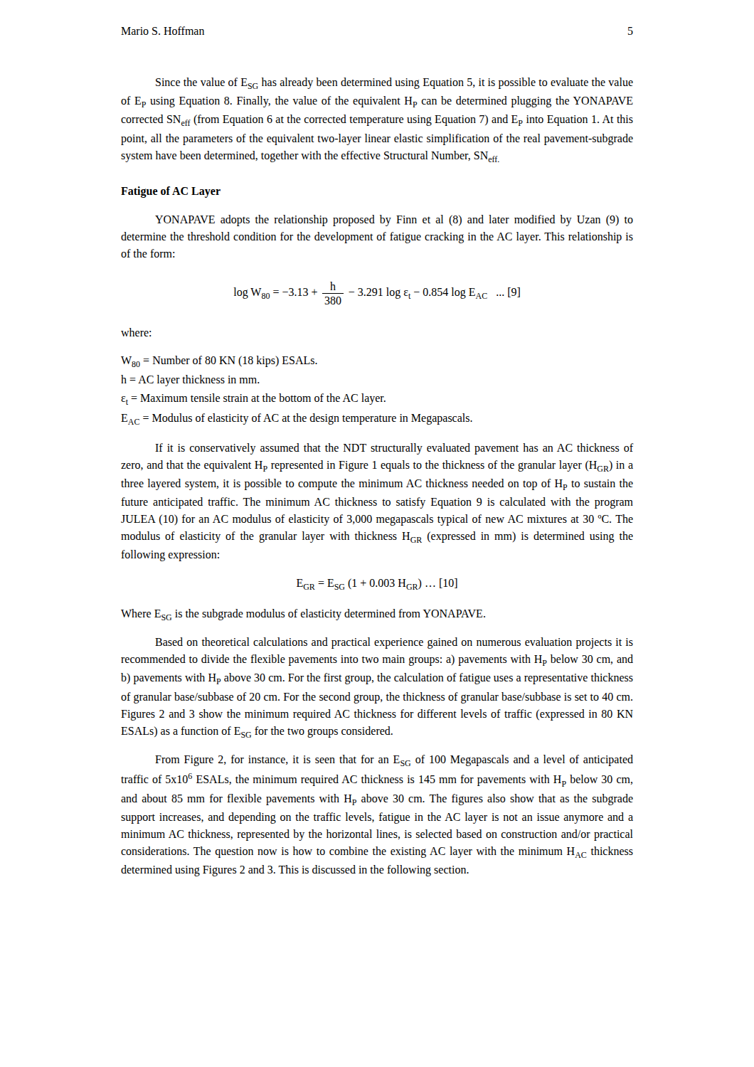Mario S. Hoffman 5
Since the value of ESG has already been determined using Equation 5, it is possible to evaluate the value of EP using Equation 8. Finally, the value of the equivalent HP can be determined plugging the YONAPAVE corrected SNeff (from Equation 6 at the corrected temperature using Equation 7) and EP into Equation 1. At this point, all the parameters of the equivalent two-layer linear elastic simplification of the real pavement-subgrade system have been determined, together with the effective Structural Number, SNeff.
Fatigue of AC Layer
YONAPAVE adopts the relationship proposed by Finn et al (8) and later modified by Uzan (9) to determine the threshold condition for the development of fatigue cracking in the AC layer. This relationship is of the form:
log W80 = −3.13 + h 380 − 3.291 log εt − 0.854 log EAC ... [9]
where:
W80 = Number of 80 KN (18 kips) ESALs.
h = AC layer thickness in mm.
εt = Maximum tensile strain at the bottom of the AC layer.
EAC = Modulus of elasticity of AC at the design temperature in Megapascals.
If it is conservatively assumed that the NDT structurally evaluated pavement has an AC thickness of zero, and that the equivalent HP represented in Figure 1 equals to the thickness of the granular layer (HGR) in a three layered system, it is possible to compute the minimum AC thickness needed on top of HP to sustain the future anticipated traffic. The minimum AC thickness to satisfy Equation 9 is calculated with the program JULEA (10) for an AC modulus of elasticity of 3,000 megapascals typical of new AC mixtures at 30 ºC. The modulus of elasticity of the granular layer with thickness HGR (expressed in mm) is determined using the following expression:
EGR = ESG (1 + 0.003 HGR) … [10]
Where ESG is the subgrade modulus of elasticity determined from YONAPAVE.
Based on theoretical calculations and practical experience gained on numerous evaluation projects it is recommended to divide the flexible pavements into two main groups: a) pavements with HP below 30 cm, and b) pavements with HP above 30 cm. For the first group, the calculation of fatigue uses a representative thickness of granular base/subbase of 20 cm. For the second group, the thickness of granular base/subbase is set to 40 cm. Figures 2 and 3 show the minimum required AC thickness for different levels of traffic (expressed in 80 KN ESALs) as a function of ESG for the two groups considered.
From Figure 2, for instance, it is seen that for an ESG of 100 Megapascals and a level of anticipated traffic of 5x106 ESALs, the minimum required AC thickness is 145 mm for pavements with HP below 30 cm, and about 85 mm for flexible pavements with HP above 30 cm. The figures also show that as the subgrade support increases, and depending on the traffic levels, fatigue in the AC layer is not an issue anymore and a minimum AC thickness, represented by the horizontal lines, is selected based on construction and/or practical considerations. The question now is how to combine the existing AC layer with the minimum HAC thickness determined using Figures 2 and 3. This is discussed in the following section.